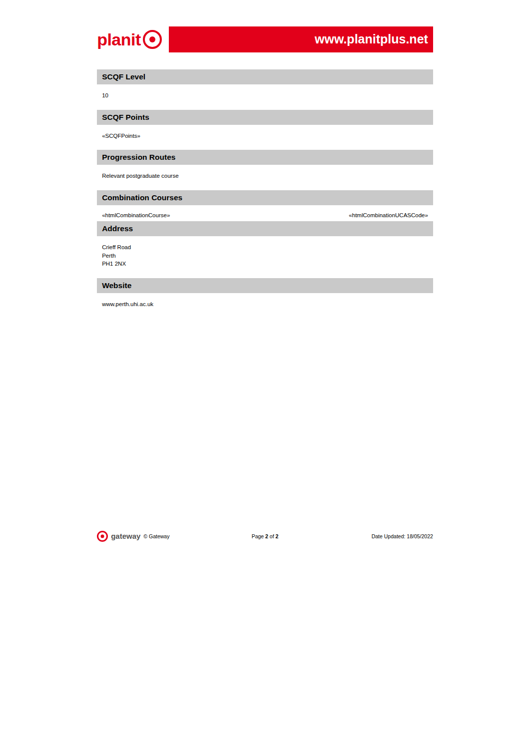planit
www.planitplus.net
SCQF Level
10
SCQF Points
«SCQFPoints»
Progression Routes
Relevant postgraduate course
Combination Courses
«htmlCombinationCourse» «htmlCombinationUCASCode»
Address
Crieff Road Perth PH1 2NX
Website
www.perth.uhi.ac.uk
gateway © Gateway
Page 2 of 2
Date Updated: 18/05/2022